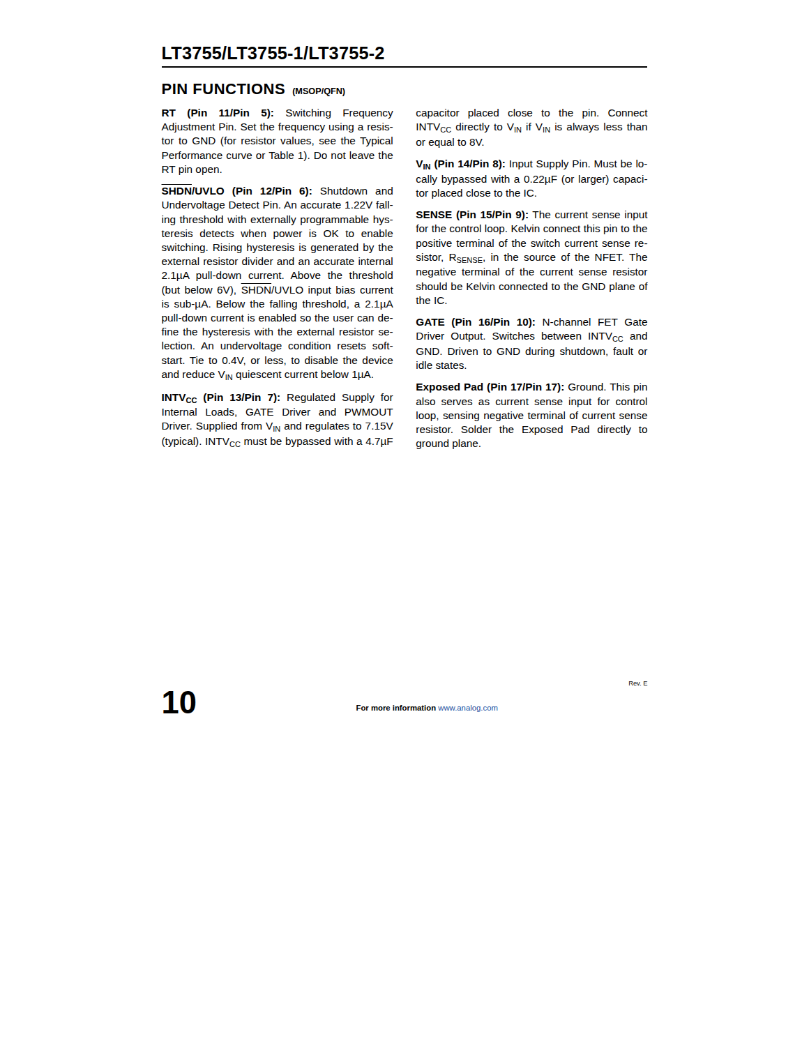LT3755/LT3755-1/LT3755-2
PIN FUNCTIONS (MSOP/QFN)
RT (Pin 11/Pin 5): Switching Frequency Adjustment Pin. Set the frequency using a resistor to GND (for resistor values, see the Typical Performance curve or Table 1). Do not leave the RT pin open.
SHDN/UVLO (Pin 12/Pin 6): Shutdown and Undervoltage Detect Pin. An accurate 1.22V falling threshold with externally programmable hysteresis detects when power is OK to enable switching. Rising hysteresis is generated by the external resistor divider and an accurate internal 2.1µA pull-down current. Above the threshold (but below 6V), SHDN/UVLO input bias current is sub-µA. Below the falling threshold, a 2.1µA pull-down current is enabled so the user can define the hysteresis with the external resistor selection. An undervoltage condition resets soft-start. Tie to 0.4V, or less, to disable the device and reduce VIN quiescent current below 1µA.
INTVCC (Pin 13/Pin 7): Regulated Supply for Internal Loads, GATE Driver and PWMOUT Driver. Supplied from VIN and regulates to 7.15V (typical). INTVCC must be bypassed with a 4.7µF capacitor placed close to the pin. Connect INTVCC directly to VIN if VIN is always less than or equal to 8V.
VIN (Pin 14/Pin 8): Input Supply Pin. Must be locally bypassed with a 0.22µF (or larger) capacitor placed close to the IC.
SENSE (Pin 15/Pin 9): The current sense input for the control loop. Kelvin connect this pin to the positive terminal of the switch current sense resistor, RSENSE, in the source of the NFET. The negative terminal of the current sense resistor should be Kelvin connected to the GND plane of the IC.
GATE (Pin 16/Pin 10): N-channel FET Gate Driver Output. Switches between INTVCC and GND. Driven to GND during shutdown, fault or idle states.
Exposed Pad (Pin 17/Pin 17): Ground. This pin also serves as current sense input for control loop, sensing negative terminal of current sense resistor. Solder the Exposed Pad directly to ground plane.
Rev. E
10
For more information www.analog.com